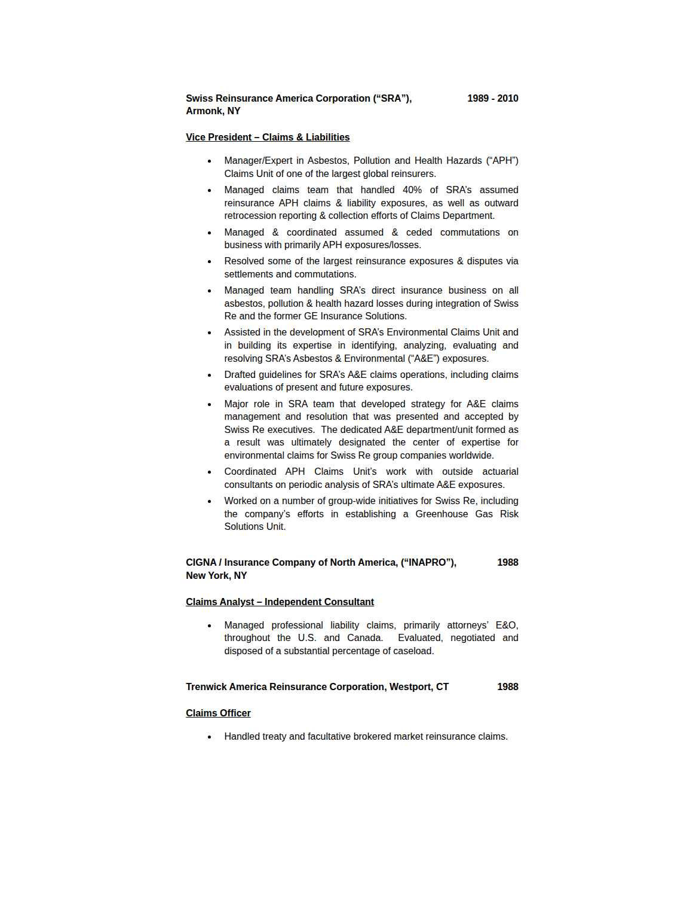Swiss Reinsurance America Corporation (“SRA”), Armonk, NY 1989 - 2010
Vice President – Claims & Liabilities
Manager/Expert in Asbestos, Pollution and Health Hazards (“APH”) Claims Unit of one of the largest global reinsurers.
Managed claims team that handled 40% of SRA’s assumed reinsurance APH claims & liability exposures, as well as outward retrocession reporting & collection efforts of Claims Department.
Managed & coordinated assumed & ceded commutations on business with primarily APH exposures/losses.
Resolved some of the largest reinsurance exposures & disputes via settlements and commutations.
Managed team handling SRA’s direct insurance business on all asbestos, pollution & health hazard losses during integration of Swiss Re and the former GE Insurance Solutions.
Assisted in the development of SRA’s Environmental Claims Unit and in building its expertise in identifying, analyzing, evaluating and resolving SRA’s Asbestos & Environmental (“A&E”) exposures.
Drafted guidelines for SRA’s A&E claims operations, including claims evaluations of present and future exposures.
Major role in SRA team that developed strategy for A&E claims management and resolution that was presented and accepted by Swiss Re executives. The dedicated A&E department/unit formed as a result was ultimately designated the center of expertise for environmental claims for Swiss Re group companies worldwide.
Coordinated APH Claims Unit’s work with outside actuarial consultants on periodic analysis of SRA’s ultimate A&E exposures.
Worked on a number of group-wide initiatives for Swiss Re, including the company’s efforts in establishing a Greenhouse Gas Risk Solutions Unit.
CIGNA / Insurance Company of North America, (“INAPRO”), New York, NY 1988
Claims Analyst – Independent Consultant
Managed professional liability claims, primarily attorneys’ E&O, throughout the U.S. and Canada. Evaluated, negotiated and disposed of a substantial percentage of caseload.
Trenwick America Reinsurance Corporation, Westport, CT 1988
Claims Officer
Handled treaty and facultative brokered market reinsurance claims.